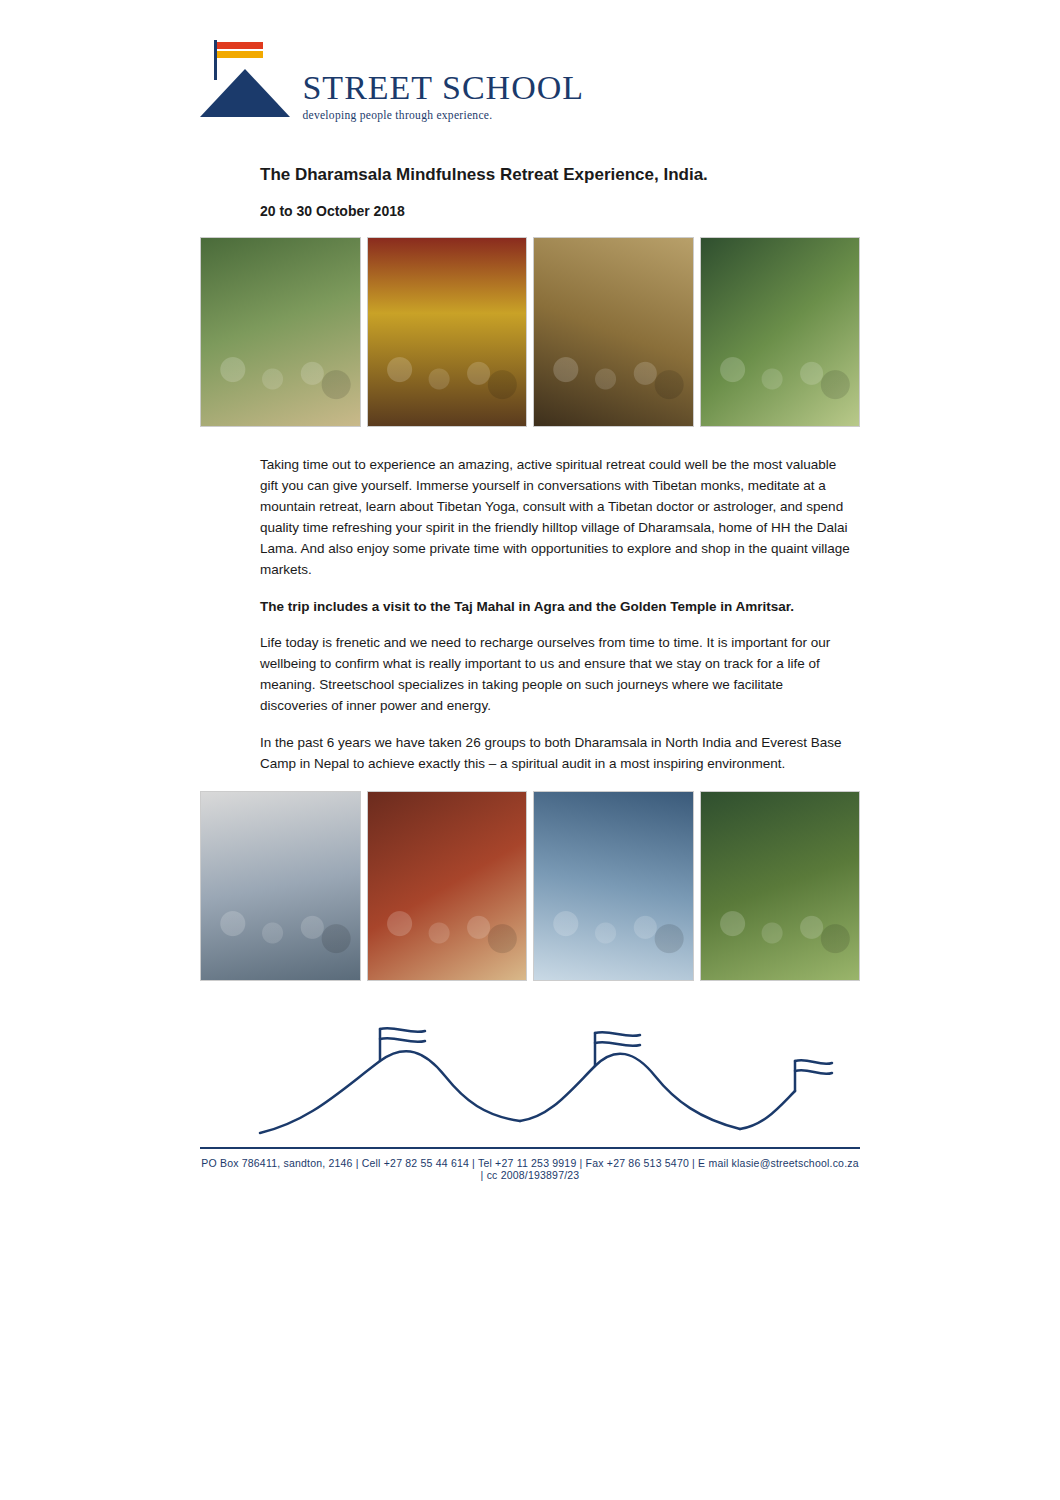STREET SCHOOL
developing people through experience.
The Dharamsala Mindfulness Retreat Experience, India.
20 to 30 October 2018
Taking time out to experience an amazing, active spiritual retreat could well be the most valuable gift you can give yourself. Immerse yourself in conversations with Tibetan monks, meditate at a mountain retreat, learn about Tibetan Yoga, consult with a Tibetan doctor or astrologer, and spend quality time refreshing your spirit in the friendly hilltop village of Dharamsala, home of HH the Dalai Lama. And also enjoy some private time with opportunities to explore and shop in the quaint village markets.
The trip includes a visit to the Taj Mahal in Agra and the Golden Temple in Amritsar.
Life today is frenetic and we need to recharge ourselves from time to time. It is important for our wellbeing to confirm what is really important to us and ensure that we stay on track for a life of meaning. Streetschool specializes in taking people on such journeys where we facilitate discoveries of inner power and energy.
In the past 6 years we have taken 26 groups to both Dharamsala in North India and Everest Base Camp in Nepal to achieve exactly this – a spiritual audit in a most inspiring environment.
PO Box 786411, sandton, 2146 | Cell +27 82 55 44 614 | Tel +27 11 253 9919 | Fax +27 86 513 5470 | E mail klasie@streetschool.co.za | cc 2008/193897/23